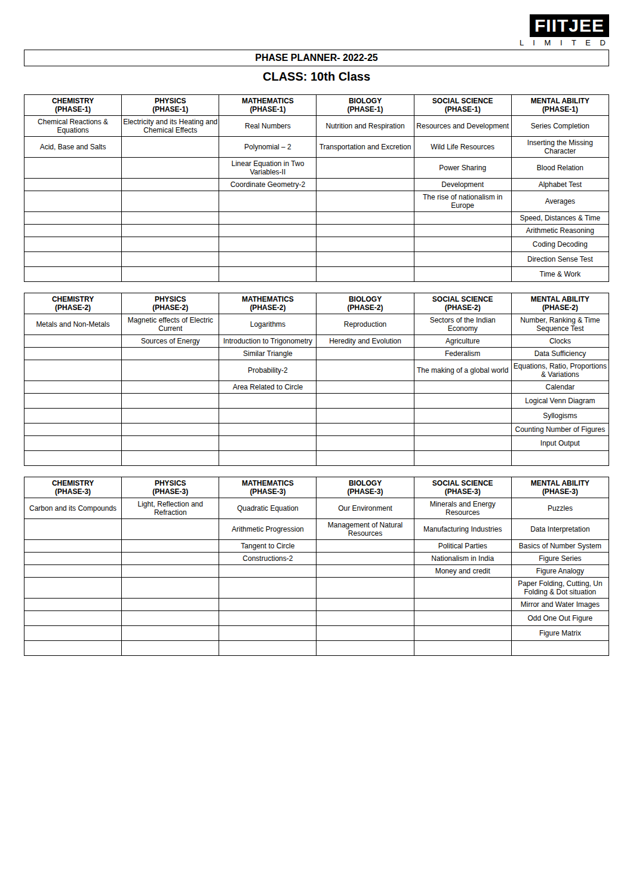FIITJEE
L I M I T E D
PHASE PLANNER- 2022-25
CLASS: 10th Class
| CHEMISTRY (PHASE-1) | PHYSICS (PHASE-1) | MATHEMATICS (PHASE-1) | BIOLOGY (PHASE-1) | SOCIAL SCIENCE (PHASE-1) | MENTAL ABILITY (PHASE-1) |
| --- | --- | --- | --- | --- | --- |
| Chemical Reactions & Equations | Electricity and its Heating and Chemical Effects | Real Numbers | Nutrition and Respiration | Resources and Development | Series Completion |
| Acid, Base and Salts | | Polynomial – 2 | Transportation and Excretion | Wild Life Resources | Inserting the Missing Character |
| | | Linear Equation in Two Variables-II | | Power Sharing | Blood Relation |
| | | Coordinate Geometry-2 | | Development | Alphabet Test |
| | | | | The rise of nationalism in Europe | Averages |
| | | | | | Speed, Distances & Time |
| | | | | | Arithmetic Reasoning |
| | | | | | Coding Decoding |
| | | | | | Direction Sense Test |
| | | | | | Time & Work |
| CHEMISTRY (PHASE-2) | PHYSICS (PHASE-2) | MATHEMATICS (PHASE-2) | BIOLOGY (PHASE-2) | SOCIAL SCIENCE (PHASE-2) | MENTAL ABILITY (PHASE-2) |
| --- | --- | --- | --- | --- | --- |
| Metals and Non-Metals | Magnetic effects of Electric Current | Logarithms | Reproduction | Sectors of the Indian Economy | Number, Ranking & Time Sequence Test |
| | Sources of Energy | Introduction to Trigonometry | Heredity and Evolution | Agriculture | Clocks |
| | | Similar Triangle | | Federalism | Data Sufficiency |
| | | Probability-2 | | The making of a global world | Equations, Ratio, Proportions & Variations |
| | | Area Related to Circle | | | Calendar |
| | | | | | Logical Venn Diagram |
| | | | | | Syllogisms |
| | | | | | Counting Number of Figures |
| | | | | | Input Output |
| CHEMISTRY (PHASE-3) | PHYSICS (PHASE-3) | MATHEMATICS (PHASE-3) | BIOLOGY (PHASE-3) | SOCIAL SCIENCE (PHASE-3) | MENTAL ABILITY (PHASE-3) |
| --- | --- | --- | --- | --- | --- |
| Carbon and its Compounds | Light, Reflection and Refraction | Quadratic Equation | Our Environment | Minerals and Energy Resources | Puzzles |
| | | Arithmetic Progression | Management of Natural Resources | Manufacturing Industries | Data Interpretation |
| | | Tangent to Circle | | Political Parties | Basics of Number System |
| | | Constructions-2 | | Nationalism in India | Figure Series |
| | | | | Money and credit | Figure Analogy |
| | | | | | Paper Folding, Cutting, Un Folding & Dot situation |
| | | | | | Mirror and Water Images |
| | | | | | Odd One Out Figure |
| | | | | | Figure Matrix |